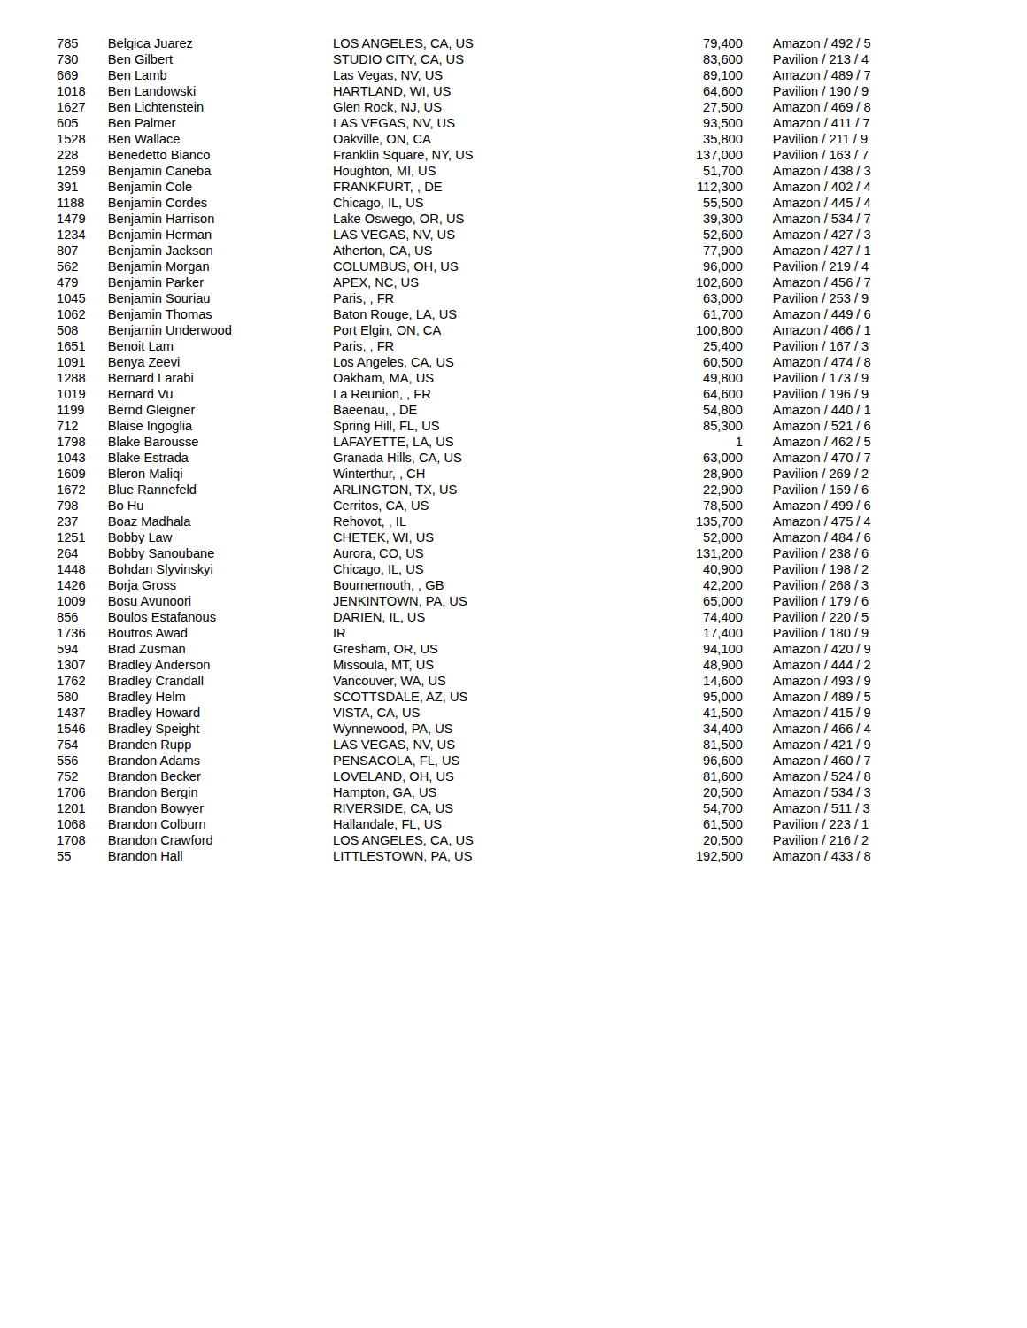| 785 | Belgica Juarez | LOS ANGELES, CA, US | 79,400 | Amazon / 492 / 5 |
| 730 | Ben Gilbert | STUDIO CITY, CA, US | 83,600 | Pavilion / 213 / 4 |
| 669 | Ben Lamb | Las Vegas, NV, US | 89,100 | Amazon / 489 / 7 |
| 1018 | Ben Landowski | HARTLAND, WI, US | 64,600 | Pavilion / 190 / 9 |
| 1627 | Ben Lichtenstein | Glen Rock, NJ, US | 27,500 | Amazon / 469 / 8 |
| 605 | Ben Palmer | LAS VEGAS, NV, US | 93,500 | Amazon / 411 / 7 |
| 1528 | Ben Wallace | Oakville, ON, CA | 35,800 | Pavilion / 211 / 9 |
| 228 | Benedetto Bianco | Franklin Square, NY, US | 137,000 | Pavilion / 163 / 7 |
| 1259 | Benjamin Caneba | Houghton, MI, US | 51,700 | Amazon / 438 / 3 |
| 391 | Benjamin Cole | FRANKFURT, , DE | 112,300 | Amazon / 402 / 4 |
| 1188 | Benjamin Cordes | Chicago, IL, US | 55,500 | Amazon / 445 / 4 |
| 1479 | Benjamin Harrison | Lake Oswego, OR, US | 39,300 | Amazon / 534 / 7 |
| 1234 | Benjamin Herman | LAS VEGAS, NV, US | 52,600 | Amazon / 427 / 3 |
| 807 | Benjamin Jackson | Atherton, CA, US | 77,900 | Amazon / 427 / 1 |
| 562 | Benjamin Morgan | COLUMBUS, OH, US | 96,000 | Pavilion / 219 / 4 |
| 479 | Benjamin Parker | APEX, NC, US | 102,600 | Amazon / 456 / 7 |
| 1045 | Benjamin Souriau | Paris, , FR | 63,000 | Pavilion / 253 / 9 |
| 1062 | Benjamin Thomas | Baton Rouge, LA, US | 61,700 | Amazon / 449 / 6 |
| 508 | Benjamin Underwood | Port Elgin, ON, CA | 100,800 | Amazon / 466 / 1 |
| 1651 | Benoit Lam | Paris, , FR | 25,400 | Pavilion / 167 / 3 |
| 1091 | Benya Zeevi | Los Angeles, CA, US | 60,500 | Amazon / 474 / 8 |
| 1288 | Bernard Larabi | Oakham, MA, US | 49,800 | Pavilion / 173 / 9 |
| 1019 | Bernard Vu | La Reunion, , FR | 64,600 | Pavilion / 196 / 9 |
| 1199 | Bernd Gleigner | Baeenau, , DE | 54,800 | Amazon / 440 / 1 |
| 712 | Blaise Ingoglia | Spring Hill, FL, US | 85,300 | Amazon / 521 / 6 |
| 1798 | Blake Barousse | LAFAYETTE, LA, US | 1 | Amazon / 462 / 5 |
| 1043 | Blake Estrada | Granada Hills, CA, US | 63,000 | Amazon / 470 / 7 |
| 1609 | Bleron Maliqi | Winterthur, , CH | 28,900 | Pavilion / 269 / 2 |
| 1672 | Blue Rannefeld | ARLINGTON, TX, US | 22,900 | Pavilion / 159 / 6 |
| 798 | Bo Hu | Cerritos, CA, US | 78,500 | Amazon / 499 / 6 |
| 237 | Boaz Madhala | Rehovot, , IL | 135,700 | Amazon / 475 / 4 |
| 1251 | Bobby Law | CHETEK, WI, US | 52,000 | Amazon / 484 / 6 |
| 264 | Bobby Sanoubane | Aurora, CO, US | 131,200 | Pavilion / 238 / 6 |
| 1448 | Bohdan Slyvinskyi | Chicago, IL, US | 40,900 | Pavilion / 198 / 2 |
| 1426 | Borja Gross | Bournemouth, , GB | 42,200 | Pavilion / 268 / 3 |
| 1009 | Bosu Avunoori | JENKINTOWN, PA, US | 65,000 | Pavilion / 179 / 6 |
| 856 | Boulos Estafanous | DARIEN, IL, US | 74,400 | Pavilion / 220 / 5 |
| 1736 | Boutros Awad | IR | 17,400 | Pavilion / 180 / 9 |
| 594 | Brad Zusman | Gresham, OR, US | 94,100 | Amazon / 420 / 9 |
| 1307 | Bradley Anderson | Missoula, MT, US | 48,900 | Amazon / 444 / 2 |
| 1762 | Bradley Crandall | Vancouver, WA, US | 14,600 | Amazon / 493 / 9 |
| 580 | Bradley Helm | SCOTTSDALE, AZ, US | 95,000 | Amazon / 489 / 5 |
| 1437 | Bradley Howard | VISTA, CA, US | 41,500 | Amazon / 415 / 9 |
| 1546 | Bradley Speight | Wynnewood, PA, US | 34,400 | Amazon / 466 / 4 |
| 754 | Branden Rupp | LAS VEGAS, NV, US | 81,500 | Amazon / 421 / 9 |
| 556 | Brandon Adams | PENSACOLA, FL, US | 96,600 | Amazon / 460 / 7 |
| 752 | Brandon Becker | LOVELAND, OH, US | 81,600 | Amazon / 524 / 8 |
| 1706 | Brandon Bergin | Hampton, GA, US | 20,500 | Amazon / 534 / 3 |
| 1201 | Brandon Bowyer | RIVERSIDE, CA, US | 54,700 | Amazon / 511 / 3 |
| 1068 | Brandon Colburn | Hallandale, FL, US | 61,500 | Pavilion / 223 / 1 |
| 1708 | Brandon Crawford | LOS ANGELES, CA, US | 20,500 | Pavilion / 216 / 2 |
| 55 | Brandon Hall | LITTLESTOWN, PA, US | 192,500 | Amazon / 433 / 8 |